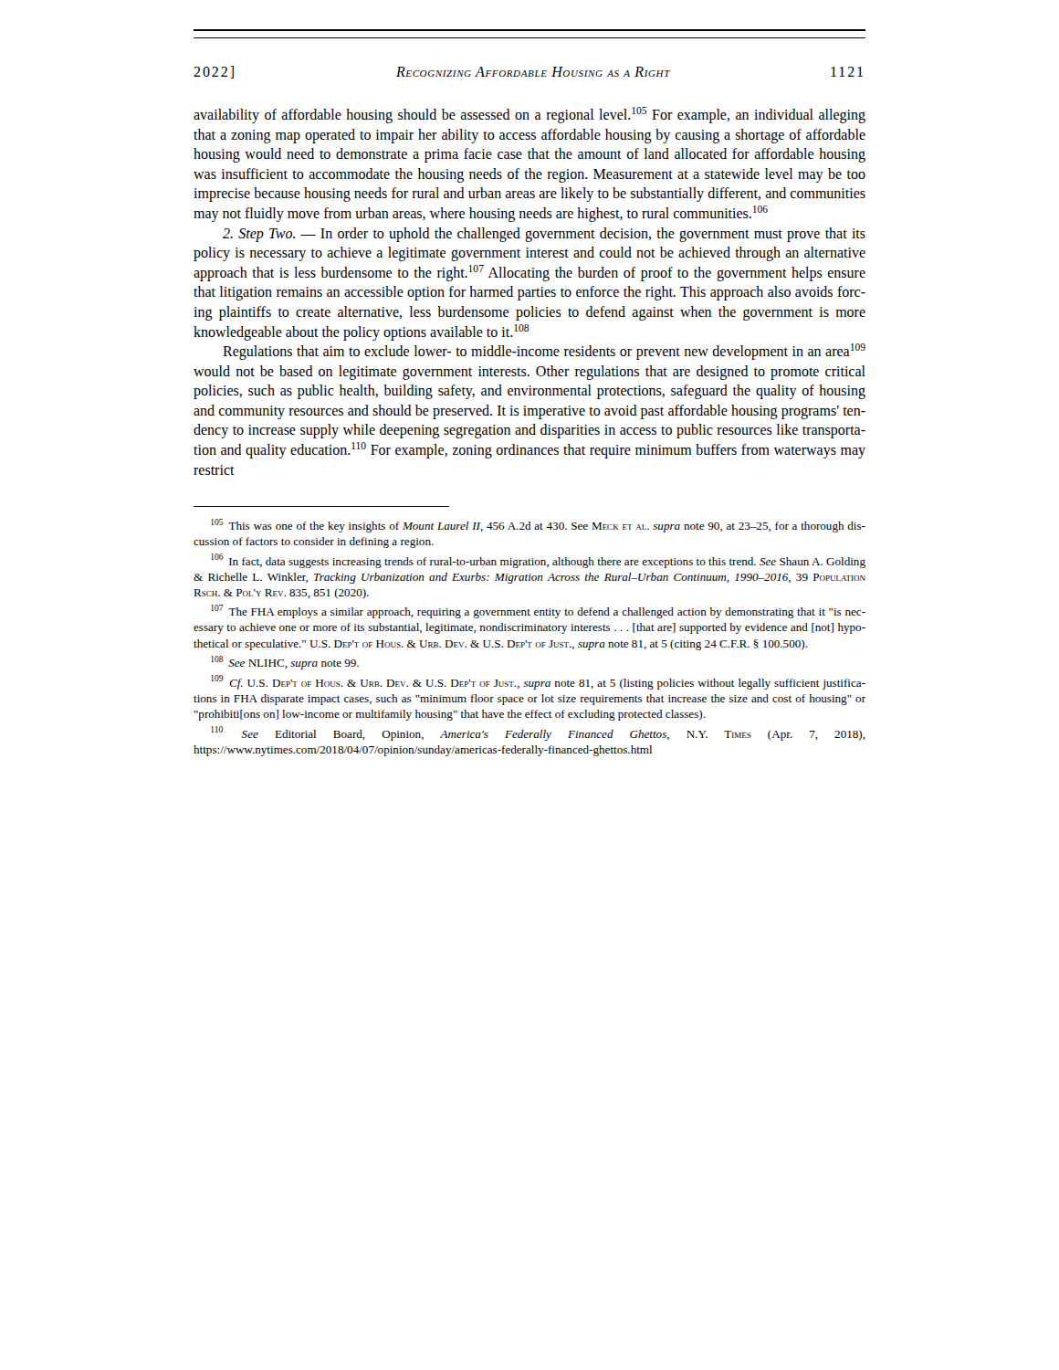2022] Recognizing Affordable Housing as a Right 1121
availability of affordable housing should be assessed on a regional level.105 For example, an individual alleging that a zoning map operated to impair her ability to access affordable housing by causing a shortage of affordable housing would need to demonstrate a prima facie case that the amount of land allocated for affordable housing was insufficient to accommodate the housing needs of the region. Measurement at a statewide level may be too imprecise because housing needs for rural and urban areas are likely to be substantially different, and communities may not fluidly move from urban areas, where housing needs are highest, to rural communities.106
2. Step Two. — In order to uphold the challenged government decision, the government must prove that its policy is necessary to achieve a legitimate government interest and could not be achieved through an alternative approach that is less burdensome to the right.107 Allocating the burden of proof to the government helps ensure that litigation remains an accessible option for harmed parties to enforce the right. This approach also avoids forcing plaintiffs to create alternative, less burdensome policies to defend against when the government is more knowledgeable about the policy options available to it.108
Regulations that aim to exclude lower- to middle-income residents or prevent new development in an area109 would not be based on legitimate government interests. Other regulations that are designed to promote critical policies, such as public health, building safety, and environmental protections, safeguard the quality of housing and community resources and should be preserved. It is imperative to avoid past affordable housing programs' tendency to increase supply while deepening segregation and disparities in access to public resources like transportation and quality education.110 For example, zoning ordinances that require minimum buffers from waterways may restrict
105 This was one of the key insights of Mount Laurel II, 456 A.2d at 430. See Meck et al. supra note 90, at 23–25, for a thorough discussion of factors to consider in defining a region.
106 In fact, data suggests increasing trends of rural-to-urban migration, although there are exceptions to this trend. See Shaun A. Golding & Richelle L. Winkler, Tracking Urbanization and Exurbs: Migration Across the Rural–Urban Continuum, 1990–2016, 39 Population Rsch. & Pol'y Rev. 835, 851 (2020).
107 The FHA employs a similar approach, requiring a government entity to defend a challenged action by demonstrating that it "is necessary to achieve one or more of its substantial, legitimate, nondiscriminatory interests . . . [that are] supported by evidence and [not] hypothetical or speculative." U.S. Dep't of Hous. & Urb. Dev. & U.S. Dep't of Just., supra note 81, at 5 (citing 24 C.F.R. § 100.500).
108 See NLIHC, supra note 99.
109 Cf. U.S. Dep't of Hous. & Urb. Dev. & U.S. Dep't of Just., supra note 81, at 5 (listing policies without legally sufficient justifications in FHA disparate impact cases, such as "minimum floor space or lot size requirements that increase the size and cost of housing" or "prohibiti[ons on] low-income or multifamily housing" that have the effect of excluding protected classes).
110 See Editorial Board, Opinion, America's Federally Financed Ghettos, N.Y. Times (Apr. 7, 2018), https://www.nytimes.com/2018/04/07/opinion/sunday/americas-federally-financed-ghettos.html